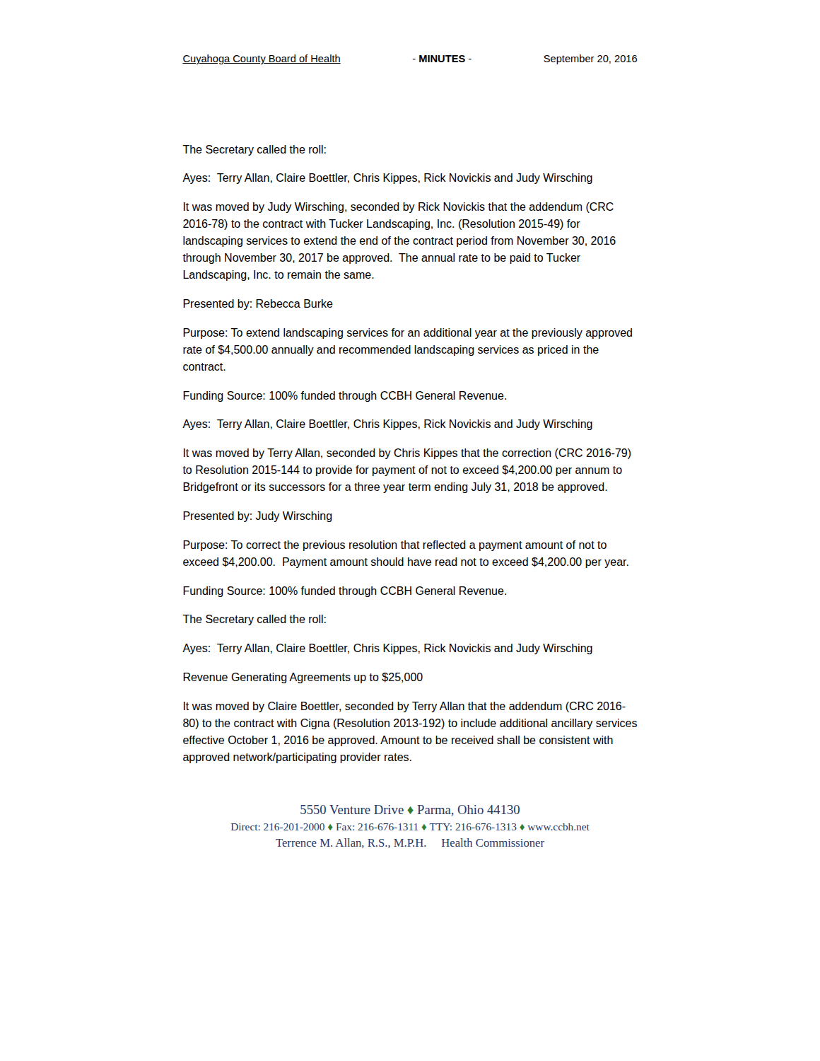Cuyahoga County Board of Health - MINUTES - September 20, 2016
The Secretary called the roll:
Ayes: Terry Allan, Claire Boettler, Chris Kippes, Rick Novickis and Judy Wirsching
It was moved by Judy Wirsching, seconded by Rick Novickis that the addendum (CRC 2016-78) to the contract with Tucker Landscaping, Inc. (Resolution 2015-49) for landscaping services to extend the end of the contract period from November 30, 2016 through November 30, 2017 be approved. The annual rate to be paid to Tucker Landscaping, Inc. to remain the same.
Presented by: Rebecca Burke
Purpose: To extend landscaping services for an additional year at the previously approved rate of $4,500.00 annually and recommended landscaping services as priced in the contract.
Funding Source: 100% funded through CCBH General Revenue.
Ayes: Terry Allan, Claire Boettler, Chris Kippes, Rick Novickis and Judy Wirsching
It was moved by Terry Allan, seconded by Chris Kippes that the correction (CRC 2016-79) to Resolution 2015-144 to provide for payment of not to exceed $4,200.00 per annum to Bridgefront or its successors for a three year term ending July 31, 2018 be approved.
Presented by: Judy Wirsching
Purpose: To correct the previous resolution that reflected a payment amount of not to exceed $4,200.00. Payment amount should have read not to exceed $4,200.00 per year.
Funding Source: 100% funded through CCBH General Revenue.
The Secretary called the roll:
Ayes: Terry Allan, Claire Boettler, Chris Kippes, Rick Novickis and Judy Wirsching
Revenue Generating Agreements up to $25,000
It was moved by Claire Boettler, seconded by Terry Allan that the addendum (CRC 2016-80) to the contract with Cigna (Resolution 2013-192) to include additional ancillary services effective October 1, 2016 be approved. Amount to be received shall be consistent with approved network/participating provider rates.
5550 Venture Drive ♦ Parma, Ohio 44130
Direct: 216-201-2000 ♦ Fax: 216-676-1311 ♦ TTY: 216-676-1313 ♦ www.ccbh.net
Terrence M. Allan, R.S., M.P.H. Health Commissioner